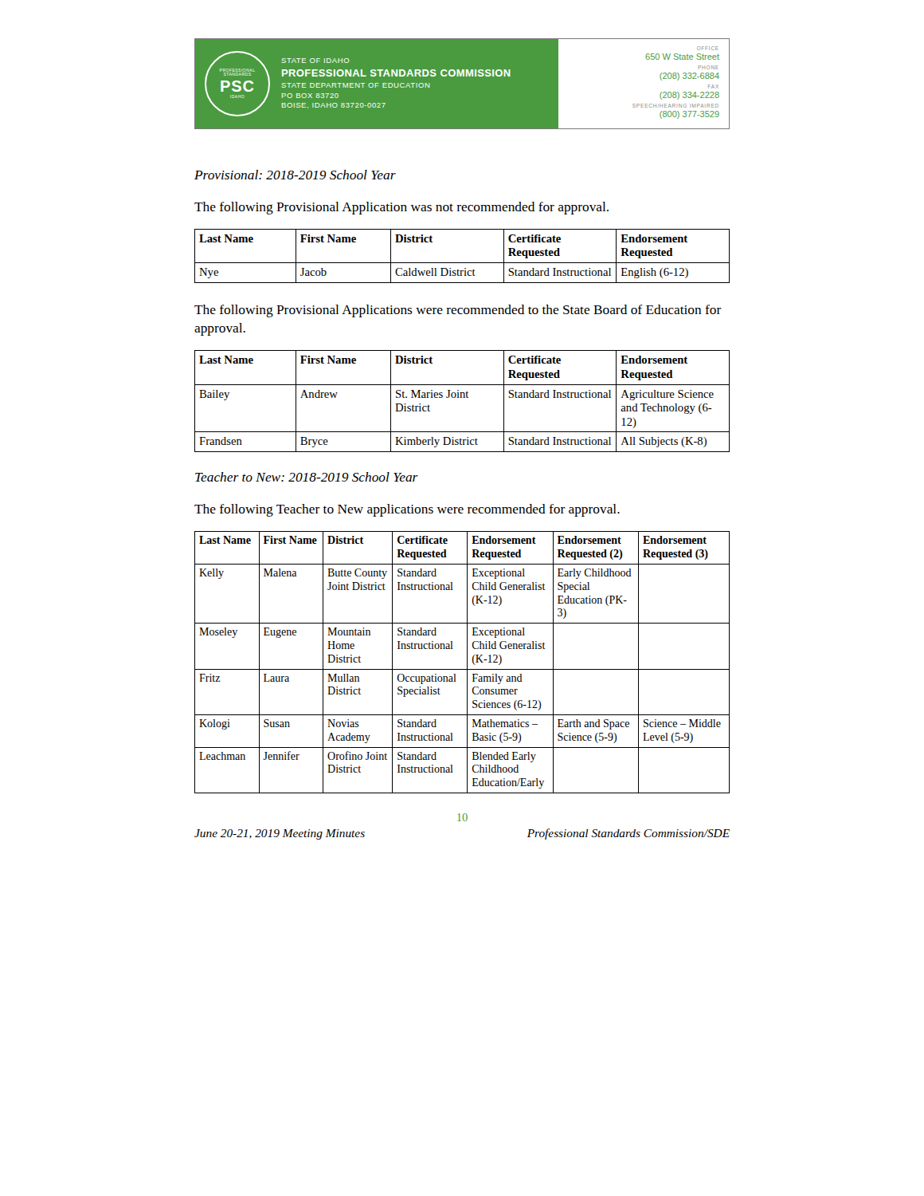PROFESSIONAL STANDARDS
PSC
IDAHO
STATE OF IDAHO
PROFESSIONAL STANDARDS COMMISSION
STATE DEPARTMENT OF EDUCATION
PO BOX 83720
BOISE, IDAHO 83720-0027
Office
650 W State Street
Phone
(208) 332-6884
Fax
(208) 334-2228
Speech/Hearing Impaired
(800) 377-3529
Provisional: 2018-2019 School Year
The following Provisional Application was not recommended for approval.
| Last Name | First Name | District | Certificate Requested | Endorsement Requested |
| --- | --- | --- | --- | --- |
| Nye | Jacob | Caldwell District | Standard Instructional | English (6-12) |
The following Provisional Applications were recommended to the State Board of Education for approval.
| Last Name | First Name | District | Certificate Requested | Endorsement Requested |
| --- | --- | --- | --- | --- |
| Bailey | Andrew | St. Maries Joint District | Standard Instructional | Agriculture Science and Technology (6-12) |
| Frandsen | Bryce | Kimberly District | Standard Instructional | All Subjects (K-8) |
Teacher to New: 2018-2019 School Year
The following Teacher to New applications were recommended for approval.
| Last Name | First Name | District | Certificate Requested | Endorsement Requested | Endorsement Requested (2) | Endorsement Requested (3) |
| --- | --- | --- | --- | --- | --- | --- |
| Kelly | Malena | Butte County Joint District | Standard Instructional | Exceptional Child Generalist (K-12) | Early Childhood Special Education (PK-3) | |
| Moseley | Eugene | Mountain Home District | Standard Instructional | Exceptional Child Generalist (K-12) | | |
| Fritz | Laura | Mullan District | Occupational Specialist | Family and Consumer Sciences (6-12) | | |
| Kologi | Susan | Novias Academy | Standard Instructional | Mathematics – Basic (5-9) | Earth and Space Science (5-9) | Science – Middle Level (5-9) |
| Leachman | Jennifer | Orofino Joint District | Standard Instructional | Blended Early Childhood Education/Early | | |
10
June 20-21, 2019 Meeting Minutes
Professional Standards Commission/SDE